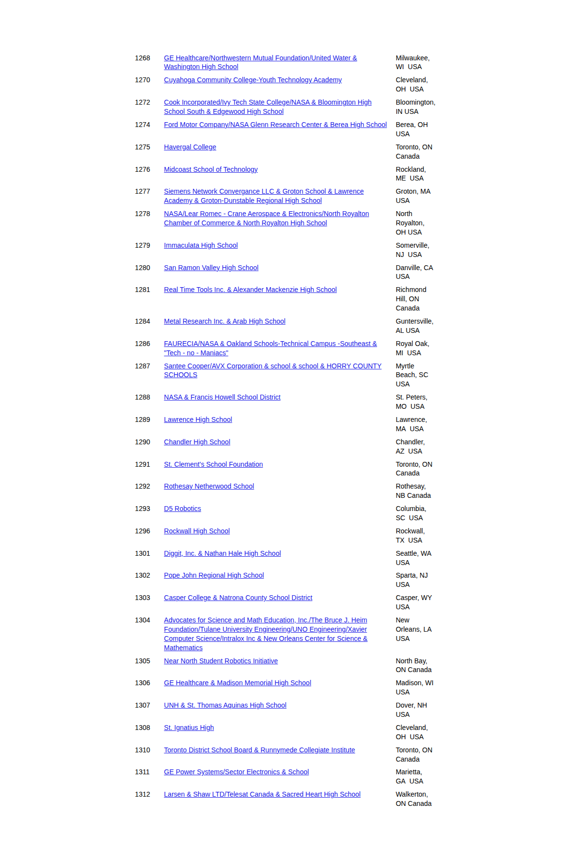| 1268 | GE Healthcare/Northwestern Mutual Foundation/United Water & Washington High School | Milwaukee, WI USA |
| 1270 | Cuyahoga Community College-Youth Technology Academy | Cleveland, OH USA |
| 1272 | Cook Incorporated/Ivy Tech State College/NASA & Bloomington High School South & Edgewood High School | Bloomington, IN USA |
| 1274 | Ford Motor Company/NASA Glenn Research Center & Berea High School | Berea, OH USA |
| 1275 | Havergal College | Toronto, ON Canada |
| 1276 | Midcoast School of Technology | Rockland, ME USA |
| 1277 | Siemens Network Convergance LLC & Groton School & Lawrence Academy & Groton-Dunstable Regional High School | Groton, MA USA |
| 1278 | NASA/Lear Romec - Crane Aerospace & Electronics/North Royalton Chamber of Commerce & North Royalton High School | North Royalton, OH USA |
| 1279 | Immaculata High School | Somerville, NJ USA |
| 1280 | San Ramon Valley High School | Danville, CA USA |
| 1281 | Real Time Tools Inc. & Alexander Mackenzie High School | Richmond Hill, ON Canada |
| 1284 | Metal Research Inc. & Arab High School | Guntersville, AL USA |
| 1286 | FAURECIA/NASA & Oakland Schools-Technical Campus -Southeast & "Tech - no - Maniacs" | Royal Oak, MI USA |
| 1287 | Santee Cooper/AVX Corporation & school & school & HORRY COUNTY SCHOOLS | Myrtle Beach, SC USA |
| 1288 | NASA & Francis Howell School District | St. Peters, MO USA |
| 1289 | Lawrence High School | Lawrence, MA USA |
| 1290 | Chandler High School | Chandler, AZ USA |
| 1291 | St. Clement's School Foundation | Toronto, ON Canada |
| 1292 | Rothesay Netherwood School | Rothesay, NB Canada |
| 1293 | D5 Robotics | Columbia, SC USA |
| 1296 | Rockwall High School | Rockwall, TX USA |
| 1301 | Diggit, Inc. & Nathan Hale High School | Seattle, WA USA |
| 1302 | Pope John Regional High School | Sparta, NJ USA |
| 1303 | Casper College & Natrona County School District | Casper, WY USA |
| 1304 | Advocates for Science and Math Education, Inc./The Bruce J. Heim Foundation/Tulane University Engineering/UNO Engineering/Xavier Computer Science/Intralox Inc & New Orleans Center for Science & Mathematics | New Orleans, LA USA |
| 1305 | Near North Student Robotics Initiative | North Bay, ON Canada |
| 1306 | GE Healthcare & Madison Memorial High School | Madison, WI USA |
| 1307 | UNH & St. Thomas Aquinas High School | Dover, NH USA |
| 1308 | St. Ignatius High | Cleveland, OH USA |
| 1310 | Toronto District School Board & Runnymede Collegiate Institute | Toronto, ON Canada |
| 1311 | GE Power Systems/Sector Electronics & School | Marietta, GA USA |
| 1312 | Larsen & Shaw LTD/Telesat Canada & Sacred Heart High School | Walkerton, ON Canada |